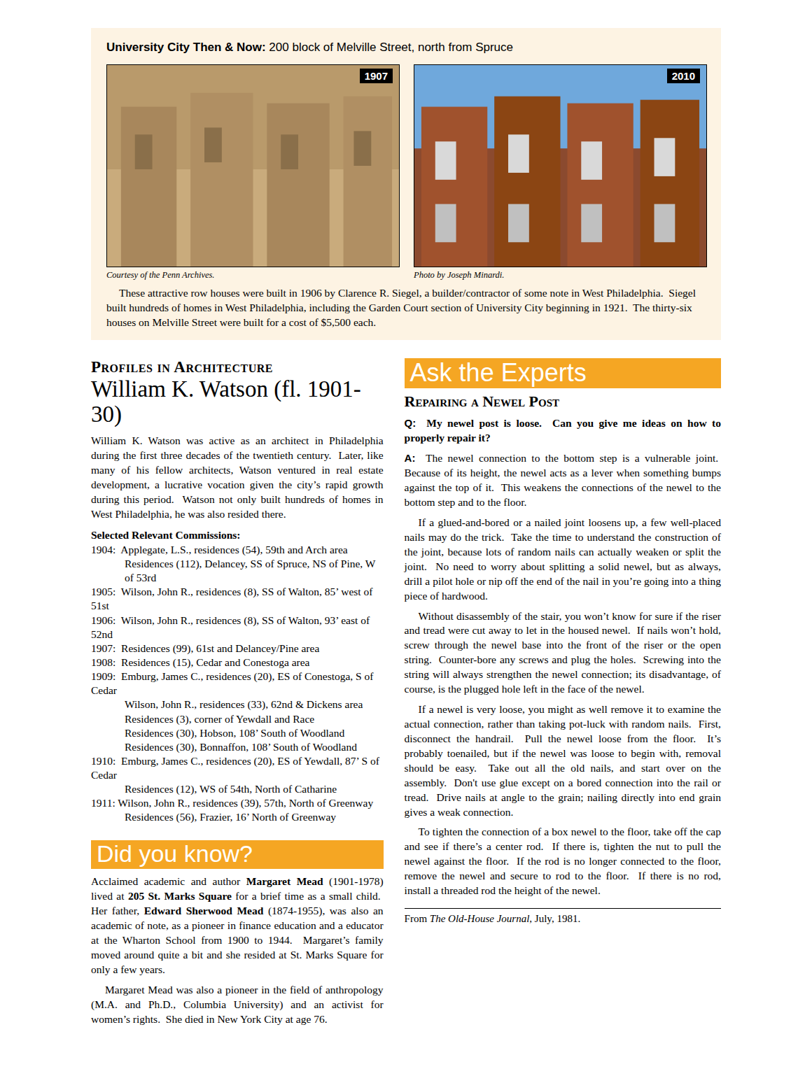University City Then & Now: 200 block of Melville Street, north from Spruce
1907
2010
Courtesy of the Penn Archives.
Photo by Joseph Minardi.
These attractive row houses were built in 1906 by Clarence R. Siegel, a builder/contractor of some note in West Philadelphia. Siegel built hundreds of homes in West Philadelphia, including the Garden Court section of University City beginning in 1921. The thirty-six houses on Melville Street were built for a cost of $5,500 each.
Profiles in Architecture
William K. Watson (fl. 1901-30)
William K. Watson was active as an architect in Philadelphia during the first three decades of the twentieth century. Later, like many of his fellow architects, Watson ventured in real estate development, a lucrative vocation given the city’s rapid growth during this period. Watson not only built hundreds of homes in West Philadelphia, he was also resided there.
Selected Relevant Commissions:
1904: Applegate, L.S., residences (54), 59th and Arch area
Residences (112), Delancey, SS of Spruce, NS of Pine, W of 53rd
1905: Wilson, John R., residences (8), SS of Walton, 85’ west of 51st
1906: Wilson, John R., residences (8), SS of Walton, 93’ east of 52nd
1907: Residences (99), 61st and Delancey/Pine area
1908: Residences (15), Cedar and Conestoga area
1909: Emburg, James C., residences (20), ES of Conestoga, S of Cedar
Wilson, John R., residences (33), 62nd & Dickens area
Residences (3), corner of Yewdall and Race
Residences (30), Hobson, 108’ South of Woodland
Residences (30), Bonnaffon, 108’ South of Woodland
1910: Emburg, James C., residences (20), ES of Yewdall, 87’ S of Cedar
Residences (12), WS of 54th, North of Catharine
1911: Wilson, John R., residences (39), 57th, North of Greenway
Residences (56), Frazier, 16’ North of Greenway
Did you know?
Acclaimed academic and author Margaret Mead (1901-1978) lived at 205 St. Marks Square for a brief time as a small child. Her father, Edward Sherwood Mead (1874-1955), was also an academic of note, as a pioneer in finance education and a educator at the Wharton School from 1900 to 1944. Margaret’s family moved around quite a bit and she resided at St. Marks Square for only a few years.
Margaret Mead was also a pioneer in the field of anthropology (M.A. and Ph.D., Columbia University) and an activist for women’s rights. She died in New York City at age 76.
Ask the Experts
Repairing a Newel Post
Q: My newel post is loose. Can you give me ideas on how to properly repair it?
A: The newel connection to the bottom step is a vulnerable joint. Because of its height, the newel acts as a lever when something bumps against the top of it. This weakens the connections of the newel to the bottom step and to the floor.
If a glued-and-bored or a nailed joint loosens up, a few well-placed nails may do the trick. Take the time to understand the construction of the joint, because lots of random nails can actually weaken or split the joint. No need to worry about splitting a solid newel, but as always, drill a pilot hole or nip off the end of the nail in you’re going into a thing piece of hardwood.
Without disassembly of the stair, you won’t know for sure if the riser and tread were cut away to let in the housed newel. If nails won’t hold, screw through the newel base into the front of the riser or the open string. Counter-bore any screws and plug the holes. Screwing into the string will always strengthen the newel connection; its disadvantage, of course, is the plugged hole left in the face of the newel.
If a newel is very loose, you might as well remove it to examine the actual connection, rather than taking pot-luck with random nails. First, disconnect the handrail. Pull the newel loose from the floor. It’s probably toenailed, but if the newel was loose to begin with, removal should be easy. Take out all the old nails, and start over on the assembly. Don't use glue except on a bored connection into the rail or tread. Drive nails at angle to the grain; nailing directly into end grain gives a weak connection.
To tighten the connection of a box newel to the floor, take off the cap and see if there’s a center rod. If there is, tighten the nut to pull the newel against the floor. If the rod is no longer connected to the floor, remove the newel and secure to rod to the floor. If there is no rod, install a threaded rod the height of the newel.
From The Old-House Journal, July, 1981.